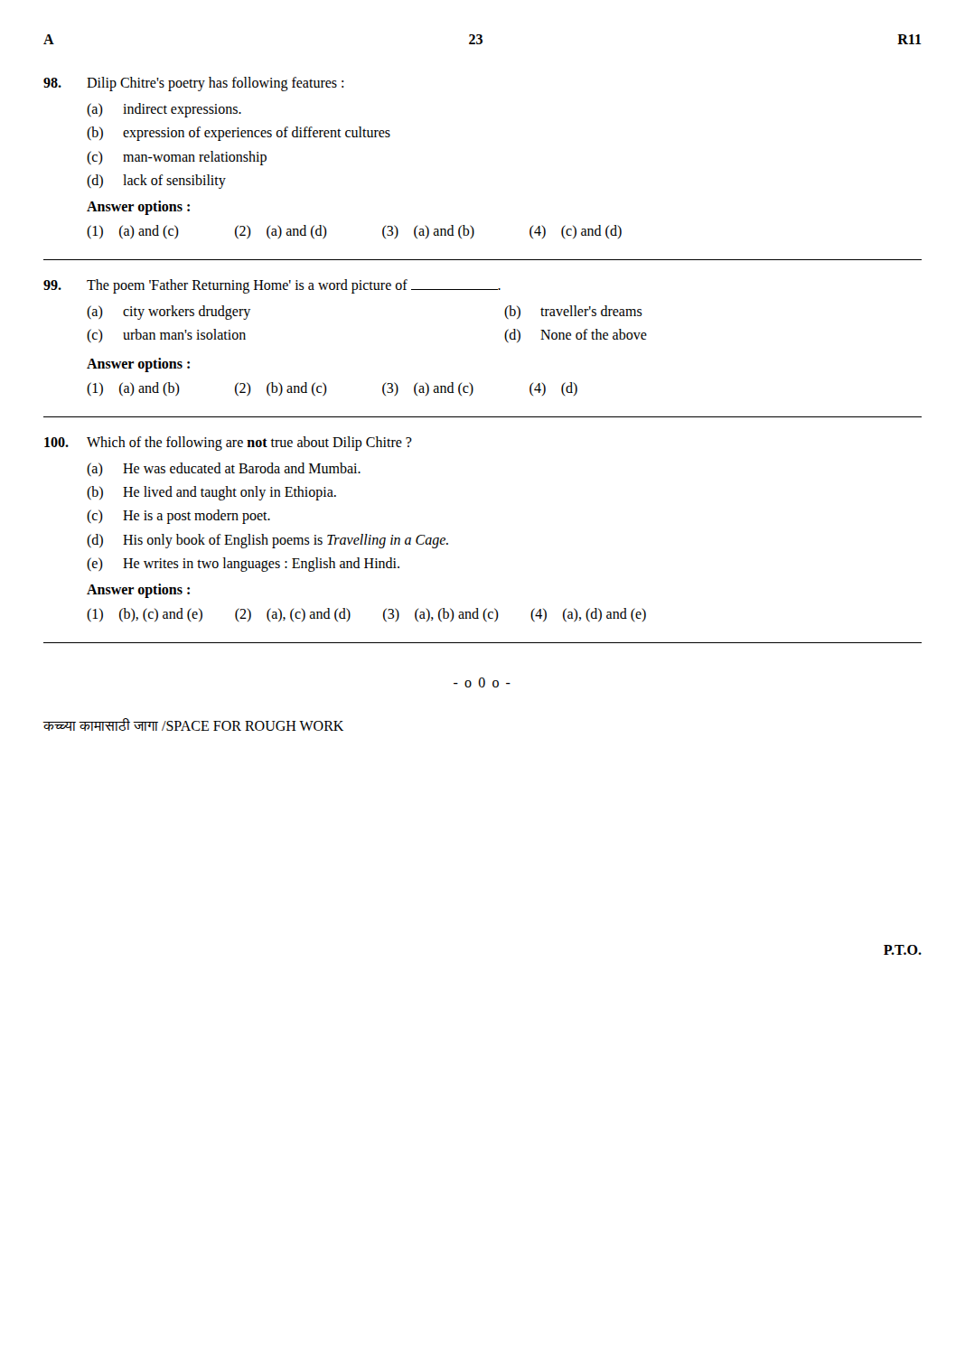A 23 R11
98.
Dilip Chitre's poetry has following features :
(a) indirect expressions.
(b) expression of experiences of different cultures
(c) man-woman relationship
(d) lack of sensibility
Answer options :
(1)(a) and (c)
(2)(a) and (d)
(3)(a) and (b)
(4)(c) and (d)
99.
The poem 'Father Returning Home' is a word picture of .
(a) city workers drudgery
(b) traveller's dreams
(c) urban man's isolation
(d) None of the above
Answer options :
(1)(a) and (b)
(2)(b) and (c)
(3)(a) and (c)
(4)(d)
100.
Which of the following are not true about Dilip Chitre ?
(a) He was educated at Baroda and Mumbai.
(b) He lived and taught only in Ethiopia.
(c) He is a post modern poet.
(d) His only book of English poems is Travelling in a Cage.
(e) He writes in two languages : English and Hindi.
Answer options :
(1)(b), (c) and (e)
(2)(a), (c) and (d)
(3)(a), (b) and (c)
(4)(a), (d) and (e)
- o 0 o -
कच्च्या कामासाठी जागा /SPACE FOR ROUGH WORK
P.T.O.